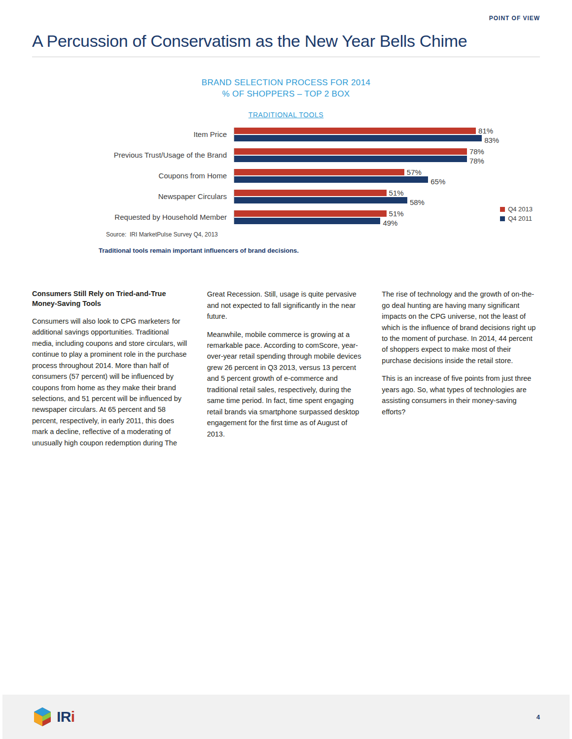POINT OF VIEW
A Percussion of Conservatism as the New Year Bells Chime
BRAND SELECTION PROCESS FOR 2014
% OF SHOPPERS – TOP 2 BOX
TRADITIONAL TOOLS
Item Price
81%
83%
Previous Trust/Usage of the Brand
78%
78%
Coupons from Home
57%
65%
Newspaper Circulars
51%
58%
Requested by Household Member
51%
49%
Q4 2013
Q4 2011
Source: IRI MarketPulse Survey Q4, 2013
Traditional tools remain important influencers of brand decisions.
Consumers Still Rely on Tried-and-True Money-Saving Tools
Consumers will also look to CPG marketers for additional savings opportunities. Traditional media, including coupons and store circulars, will continue to play a prominent role in the purchase process throughout 2014. More than half of consumers (57 percent) will be influenced by coupons from home as they make their brand selections, and 51 percent will be influenced by newspaper circulars. At 65 percent and 58 percent, respectively, in early 2011, this does mark a decline, reflective of a moderating of unusually high coupon redemption during The
Great Recession. Still, usage is quite pervasive and not expected to fall significantly in the near future.
Meanwhile, mobile commerce is growing at a remarkable pace. According to comScore, year-over-year retail spending through mobile devices grew 26 percent in Q3 2013, versus 13 percent and 5 percent growth of e-commerce and traditional retail sales, respectively, during the same time period. In fact, time spent engaging retail brands via smartphone surpassed desktop engagement for the first time as of August of 2013.
The rise of technology and the growth of on-the-go deal hunting are having many significant impacts on the CPG universe, not the least of which is the influence of brand decisions right up to the moment of purchase. In 2014, 44 percent of shoppers expect to make most of their purchase decisions inside the retail store.
This is an increase of five points from just three years ago. So, what types of technologies are assisting consumers in their money-saving efforts?
IRi
4